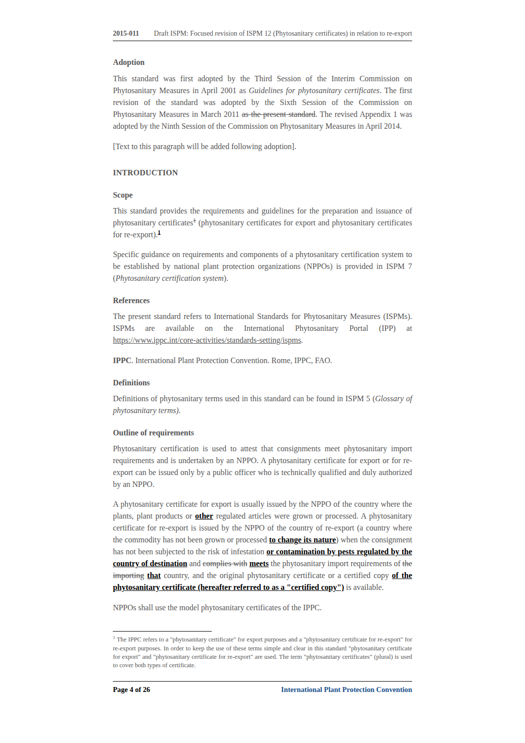2015-011
Draft ISPM: Focused revision of ISPM 12 (Phytosanitary certificates) in relation to re-export
Adoption
This standard was first adopted by the Third Session of the Interim Commission on Phytosanitary Measures in April 2001 as Guidelines for phytosanitary certificates. The first revision of the standard was adopted by the Sixth Session of the Commission on Phytosanitary Measures in March 2011 as the present standard. The revised Appendix 1 was adopted by the Ninth Session of the Commission on Phytosanitary Measures in April 2014.
[Text to this paragraph will be added following adoption].
INTRODUCTION
Scope
This standard provides the requirements and guidelines for the preparation and issuance of phytosanitary certificates1 (phytosanitary certificates for export and phytosanitary certificates for re-export).1
Specific guidance on requirements and components of a phytosanitary certification system to be established by national plant protection organizations (NPPOs) is provided in ISPM 7 (Phytosanitary certification system).
References
The present standard refers to International Standards for Phytosanitary Measures (ISPMs). ISPMs are available on the International Phytosanitary Portal (IPP) at https://www.ippc.int/core-activities/standards-setting/ispms.
IPPC. International Plant Protection Convention. Rome, IPPC, FAO.
Definitions
Definitions of phytosanitary terms used in this standard can be found in ISPM 5 (Glossary of phytosanitary terms).
Outline of requirements
Phytosanitary certification is used to attest that consignments meet phytosanitary import requirements and is undertaken by an NPPO. A phytosanitary certificate for export or for re-export can be issued only by a public officer who is technically qualified and duly authorized by an NPPO.
A phytosanitary certificate for export is usually issued by the NPPO of the country where the plants, plant products or other regulated articles were grown or processed. A phytosanitary certificate for re-export is issued by the NPPO of the country of re-export (a country where the commodity has not been grown or processed to change its nature) when the consignment has not been subjected to the risk of infestation or contamination by pests regulated by the country of destination and complies with meets the phytosanitary import requirements of the importing that country, and the original phytosanitary certificate or a certified copy of the phytosanitary certificate (hereafter referred to as a "certified copy") is available.
NPPOs shall use the model phytosanitary certificates of the IPPC.
1 The IPPC refers to a "phytosanitary certificate" for export purposes and a "phytosanitary certificate for re-export" for re-export purposes. In order to keep the use of these terms simple and clear in this standard "phytosanitary certificate for export" and "phytosanitary certificate for re-export" are used. The term "phytosanitary certificates" (plural) is used to cover both types of certificate.
Page 4 of 26
International Plant Protection Convention